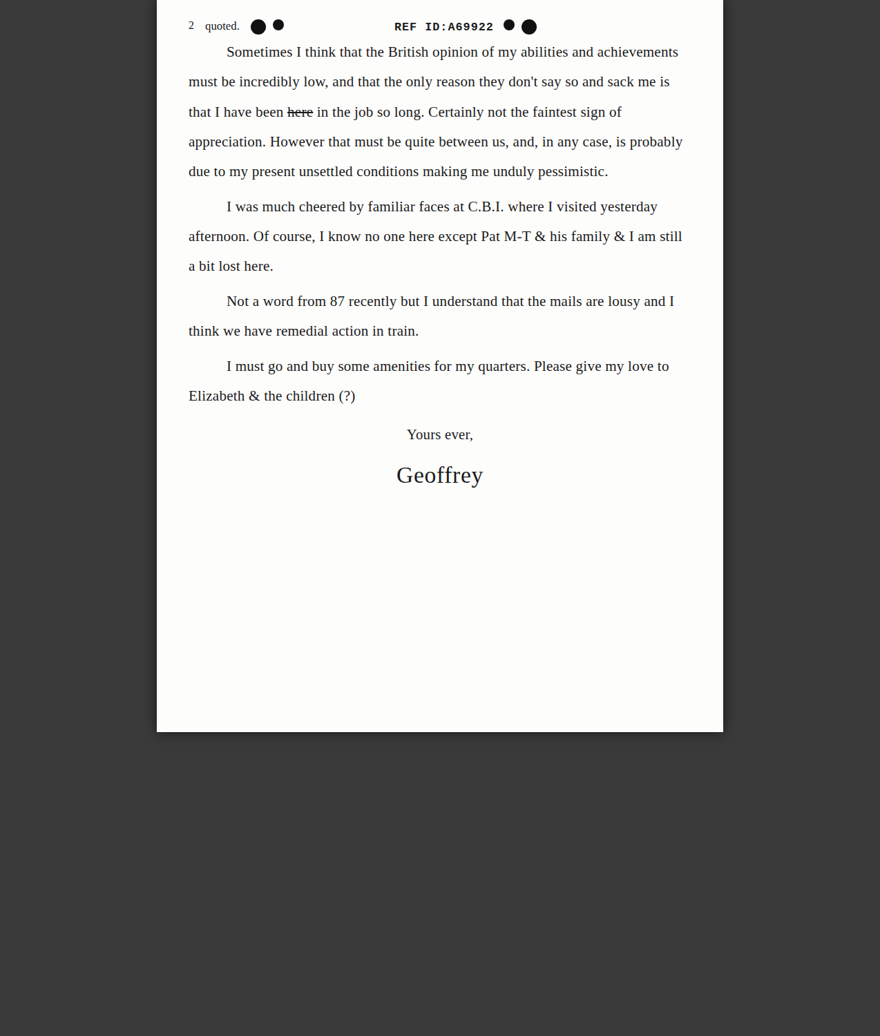2 quoted. REF ID:A69922
Sometimes I think that the British opinion of my abilities and achievements must be incredibly low, and that the only reason they don't say so and sack me is that I have been here in the job so long. Certainly not the faintest sign of appreciation. However that must be quite between us, and, in any case, is probably due to my present unsettled conditions making me unduly pessimistic.
I was much cheered by familiar faces at C.B.I. where I visited yesterday afternoon. Of course, I know no one here except Pat M-T & his family & I am still a bit lost here.
Not a word from 87 recently but I understand that the mails are lousy and I think we have remedial action in train.
I must go and buy some amenities for my quarters. Please give my love to Elizabeth & the children (?)
Yours ever,
Geoffrey
End of page two of handwritten letter bearing reference identifier A69922.